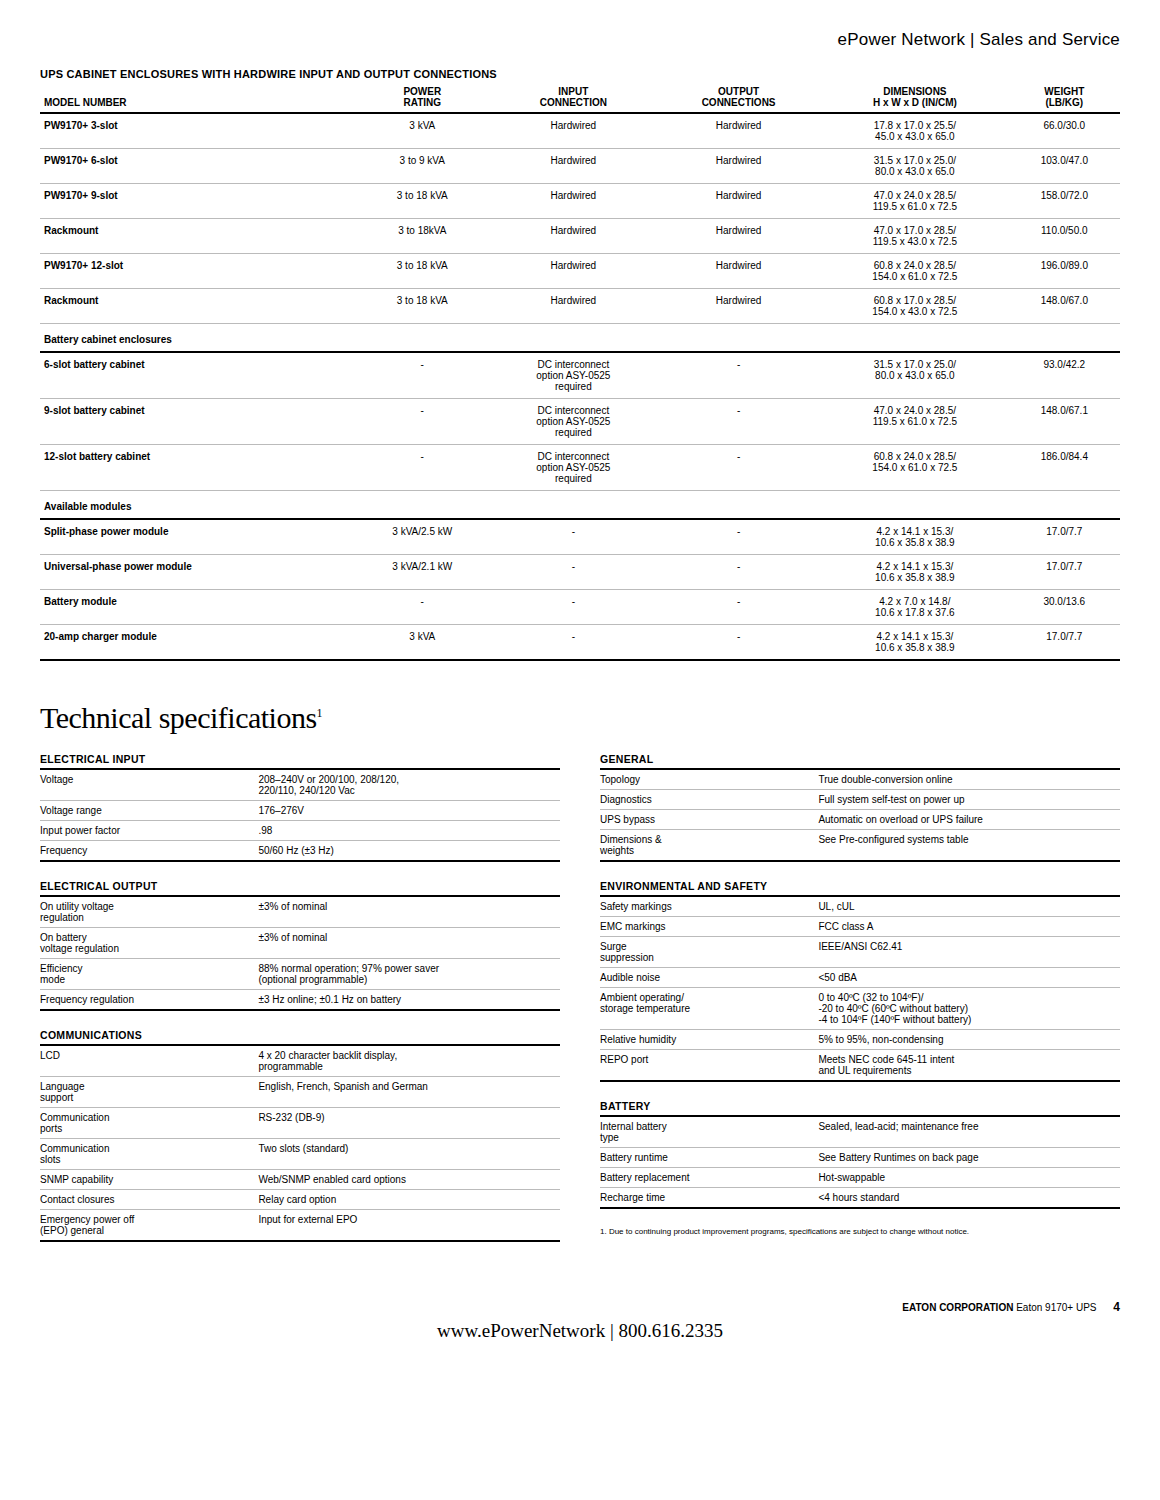ePower Network | Sales and Service
UPS CABINET ENCLOSURES WITH HARDWIRE INPUT AND OUTPUT CONNECTIONS
| MODEL NUMBER | POWER RATING | INPUT CONNECTION | OUTPUT CONNECTIONS | DIMENSIONS H x W x D (IN/CM) | WEIGHT (LB/KG) |
| --- | --- | --- | --- | --- | --- |
| PW9170+ 3-slot | 3 kVA | Hardwired | Hardwired | 17.8 x 17.0 x 25.5/ 45.0 x 43.0 x 65.0 | 66.0/30.0 |
| PW9170+ 6-slot | 3 to 9 kVA | Hardwired | Hardwired | 31.5 x 17.0 x 25.0/ 80.0 x 43.0 x 65.0 | 103.0/47.0 |
| PW9170+ 9-slot | 3 to 18 kVA | Hardwired | Hardwired | 47.0 x 24.0 x 28.5/ 119.5 x 61.0 x 72.5 | 158.0/72.0 |
| Rackmount | 3 to 18kVA | Hardwired | Hardwired | 47.0 x 17.0 x 28.5/ 119.5 x 43.0 x 72.5 | 110.0/50.0 |
| PW9170+ 12-slot | 3 to 18 kVA | Hardwired | Hardwired | 60.8 x 24.0 x 28.5/ 154.0 x 61.0 x 72.5 | 196.0/89.0 |
| Rackmount | 3 to 18 kVA | Hardwired | Hardwired | 60.8 x 17.0 x 28.5/ 154.0 x 43.0 x 72.5 | 148.0/67.0 |
| Battery cabinet enclosures |
| 6-slot battery cabinet | - | DC interconnect option ASY-0525 required | - | 31.5 x 17.0 x 25.0/ 80.0 x 43.0 x 65.0 | 93.0/42.2 |
| 9-slot battery cabinet | - | DC interconnect option ASY-0525 required | - | 47.0 x 24.0 x 28.5/ 119.5 x 61.0 x 72.5 | 148.0/67.1 |
| 12-slot battery cabinet | - | DC interconnect option ASY-0525 required | - | 60.8 x 24.0 x 28.5/ 154.0 x 61.0 x 72.5 | 186.0/84.4 |
| Available modules |
| Split-phase power module | 3 kVA/2.5 kW | - | - | 4.2 x 14.1 x 15.3/ 10.6 x 35.8 x 38.9 | 17.0/7.7 |
| Universal-phase power module | 3 kVA/2.1 kW | - | - | 4.2 x 14.1 x 15.3/ 10.6 x 35.8 x 38.9 | 17.0/7.7 |
| Battery module | - | - | - | 4.2 x 7.0 x 14.8/ 10.6 x 17.8 x 37.6 | 30.0/13.6 |
| 20-amp charger module | 3 kVA | - | - | 4.2 x 14.1 x 15.3/ 10.6 x 35.8 x 38.9 | 17.0/7.7 |
Technical specifications1
ELECTRICAL INPUT
| Voltage | 208–240V or 200/100, 208/120, 220/110, 240/120 Vac |
| Voltage range | 176–276V |
| Input power factor | .98 |
| Frequency | 50/60 Hz (±3 Hz) |
ELECTRICAL OUTPUT
| On utility voltage regulation | ±3% of nominal |
| On battery voltage regulation | ±3% of nominal |
| Efficiency mode | 88% normal operation; 97% power saver (optional programmable) |
| Frequency regulation | ±3 Hz online; ±0.1 Hz on battery |
COMMUNICATIONS
| LCD | 4 x 20 character backlit display, programmable |
| Language support | English, French, Spanish and German |
| Communication ports | RS-232 (DB-9) |
| Communication slots | Two slots (standard) |
| SNMP capability | Web/SNMP enabled card options |
| Contact closures | Relay card option |
| Emergency power off (EPO) general | Input for external EPO |
GENERAL
| Topology | True double-conversion online |
| Diagnostics | Full system self-test on power up |
| UPS bypass | Automatic on overload or UPS failure |
| Dimensions & weights | See Pre-configured systems table |
ENVIRONMENTAL AND SAFETY
| Safety markings | UL, cUL |
| EMC markings | FCC class A |
| Surge suppression | IEEE/ANSI C62.41 |
| Audible noise | <50 dBA |
| Ambient operating/ storage temperature | 0 to 40ºC (32 to 104ºF)/ -20 to 40ºC (60ºC without battery) -4 to 104ºF (140ºF without battery) |
| Relative humidity | 5% to 95%, non-condensing |
| REPO port | Meets NEC code 645-11 intent and UL requirements |
BATTERY
| Internal battery type | Sealed, lead-acid; maintenance free |
| Battery runtime | See Battery Runtimes on back page |
| Battery replacement | Hot-swappable |
| Recharge time | <4 hours standard |
1. Due to continuing product improvement programs, specifications are subject to change without notice.
EATON CORPORATION Eaton 9170+ UPS 4
www.ePowerNetwork | 800.616.2335